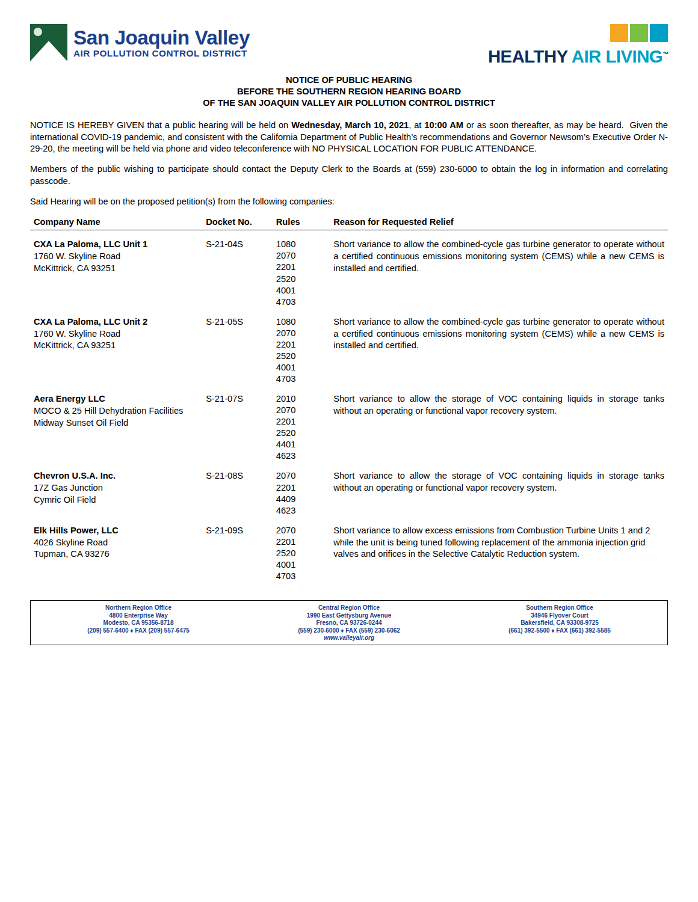San Joaquin Valley
AIR POLLUTION CONTROL DISTRICT
HEALTHY AIR LIVING™
NOTICE OF PUBLIC HEARING
BEFORE THE SOUTHERN REGION HEARING BOARD
OF THE SAN JOAQUIN VALLEY AIR POLLUTION CONTROL DISTRICT
NOTICE IS HEREBY GIVEN that a public hearing will be held on Wednesday, March 10, 2021, at 10:00 AM or as soon thereafter, as may be heard. Given the international COVID-19 pandemic, and consistent with the California Department of Public Health’s recommendations and Governor Newsom’s Executive Order N-29-20, the meeting will be held via phone and video teleconference with NO PHYSICAL LOCATION FOR PUBLIC ATTENDANCE.
Members of the public wishing to participate should contact the Deputy Clerk to the Boards at (559) 230-6000 to obtain the log in information and correlating passcode.
Said Hearing will be on the proposed petition(s) from the following companies:
| Company Name | Docket No. | Rules | Reason for Requested Relief |
| --- | --- | --- | --- |
| CXA La Paloma, LLC Unit 1 1760 W. Skyline Road McKittrick, CA 93251 | S-21-04S | 1080 2070 2201 2520 4001 4703 | Short variance to allow the combined-cycle gas turbine generator to operate without a certified continuous emissions monitoring system (CEMS) while a new CEMS is installed and certified. |
| CXA La Paloma, LLC Unit 2 1760 W. Skyline Road McKittrick, CA 93251 | S-21-05S | 1080 2070 2201 2520 4001 4703 | Short variance to allow the combined-cycle gas turbine generator to operate without a certified continuous emissions monitoring system (CEMS) while a new CEMS is installed and certified. |
| Aera Energy LLC MOCO & 25 Hill Dehydration Facilities Midway Sunset Oil Field | S-21-07S | 2010 2070 2201 2520 4401 4623 | Short variance to allow the storage of VOC containing liquids in storage tanks without an operating or functional vapor recovery system. |
| Chevron U.S.A. Inc. 17Z Gas Junction Cymric Oil Field | S-21-08S | 2070 2201 4409 4623 | Short variance to allow the storage of VOC containing liquids in storage tanks without an operating or functional vapor recovery system. |
| Elk Hills Power, LLC 4026 Skyline Road Tupman, CA 93276 | S-21-09S | 2070 2201 2520 4001 4703 | Short variance to allow excess emissions from Combustion Turbine Units 1 and 2 while the unit is being tuned following replacement of the ammonia injection grid valves and orifices in the Selective Catalytic Reduction system. |
| Northern Region Office 4800 Enterprise Way Modesto, CA 95356-8718 (209) 557-6400 ♦ FAX (209) 557-6475 | Central Region Office 1990 East Gettysburg Avenue Fresno, CA 93726-0244 (559) 230-6000 ♦ FAX (559) 230-6062 www.valleyair.org | Southern Region Office 34946 Flyover Court Bakersfield, CA 93308-9725 (661) 392-5500 ♦ FAX (661) 392-5585 |